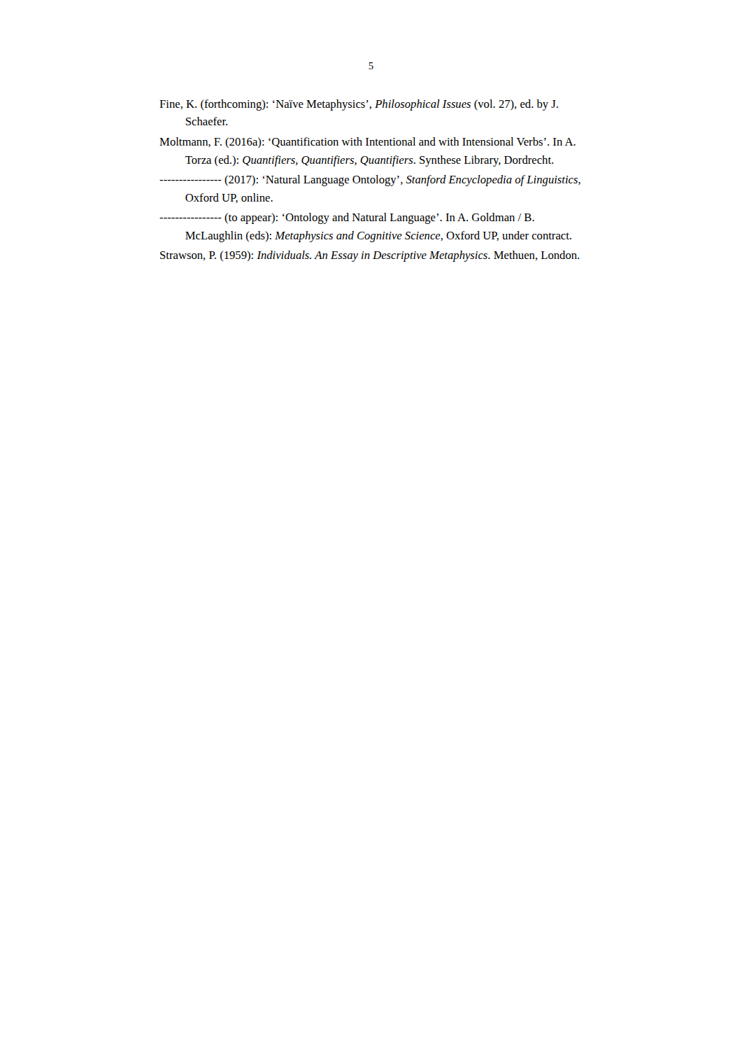5
Fine, K. (forthcoming): ‘Naïve Metaphysics’, Philosophical Issues (vol. 27), ed. by J. Schaefer.
Moltmann, F. (2016a): ‘Quantification with Intentional and with Intensional Verbs’. In A. Torza (ed.): Quantifiers, Quantifiers, Quantifiers. Synthese Library, Dordrecht.
---------------- (2017): ‘Natural Language Ontology’, Stanford Encyclopedia of Linguistics, Oxford UP, online.
---------------- (to appear): ‘Ontology and Natural Language’. In A. Goldman / B. McLaughlin (eds): Metaphysics and Cognitive Science, Oxford UP, under contract.
Strawson, P. (1959): Individuals. An Essay in Descriptive Metaphysics. Methuen, London.